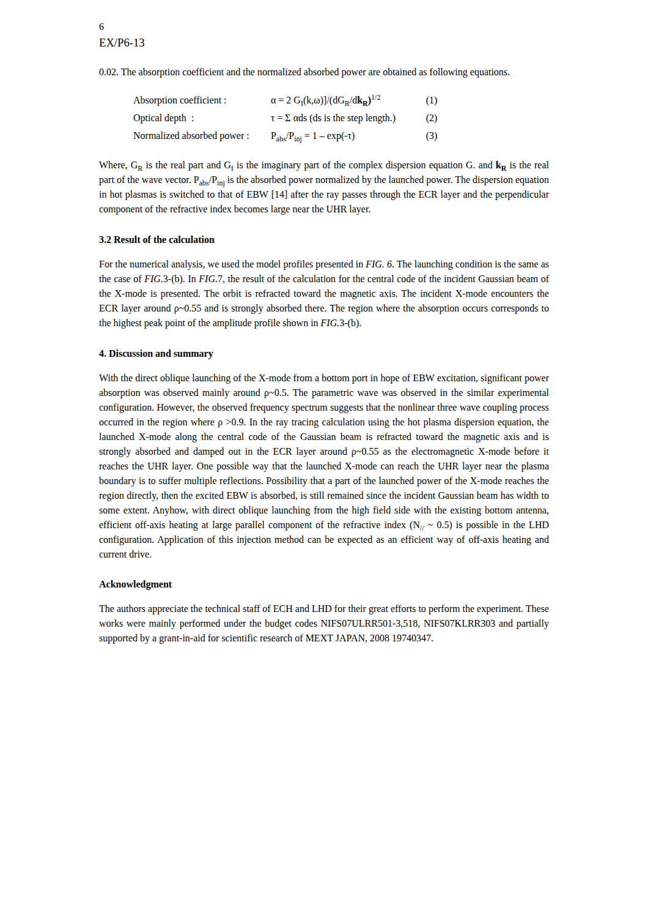6
EX/P6-13
0.02. The absorption coefficient and the normalized absorbed power are obtained as following equations.
| Absorption coefficient : | α = 2 G I (k,ω)]/(dG R /d k R ) 1/2 | (1) |
| Optical depth : | τ = Σ αds (ds is the step length.) | (2) |
| Normalized absorbed power : | P abs /P inj = 1 – exp(-τ) | (3) |
Where, GR is the real part and GI is the imaginary part of the complex dispersion equation G. and kR is the real part of the wave vector. Pabs/Pinj is the absorbed power normalized by the launched power. The dispersion equation in hot plasmas is switched to that of EBW [14] after the ray passes through the ECR layer and the perpendicular component of the refractive index becomes large near the UHR layer.
3.2 Result of the calculation
For the numerical analysis, we used the model profiles presented in FIG. 6. The launching condition is the same as the case of FIG. 3-(b). In FIG. 7, the result of the calculation for the central code of the incident Gaussian beam of the X-mode is presented. The orbit is refracted toward the magnetic axis. The incident X-mode encounters the ECR layer around ρ~0.55 and is strongly absorbed there. The region where the absorption occurs corresponds to the highest peak point of the amplitude profile shown in FIG. 3-(b).
4. Discussion and summary
With the direct oblique launching of the X-mode from a bottom port in hope of EBW excitation, significant power absorption was observed mainly around ρ~0.5. The parametric wave was observed in the similar experimental configuration. However, the observed frequency spectrum suggests that the nonlinear three wave coupling process occurred in the region where ρ >0.9. In the ray tracing calculation using the hot plasma dispersion equation, the launched X-mode along the central code of the Gaussian beam is refracted toward the magnetic axis and is strongly absorbed and damped out in the ECR layer around ρ~0.55 as the electromagnetic X-mode before it reaches the UHR layer. One possible way that the launched X-mode can reach the UHR layer near the plasma boundary is to suffer multiple reflections. Possibility that a part of the launched power of the X-mode reaches the region directly, then the excited EBW is absorbed, is still remained since the incident Gaussian beam has width to some extent. Anyhow, with direct oblique launching from the high field side with the existing bottom antenna, efficient off-axis heating at large parallel component of the refractive index (N// ~ 0.5) is possible in the LHD configuration. Application of this injection method can be expected as an efficient way of off-axis heating and current drive.
Acknowledgment
The authors appreciate the technical staff of ECH and LHD for their great efforts to perform the experiment. These works were mainly performed under the budget codes NIFS07ULRR501-3,518, NIFS07KLRR303 and partially supported by a grant-in-aid for scientific research of MEXT JAPAN, 2008 19740347.